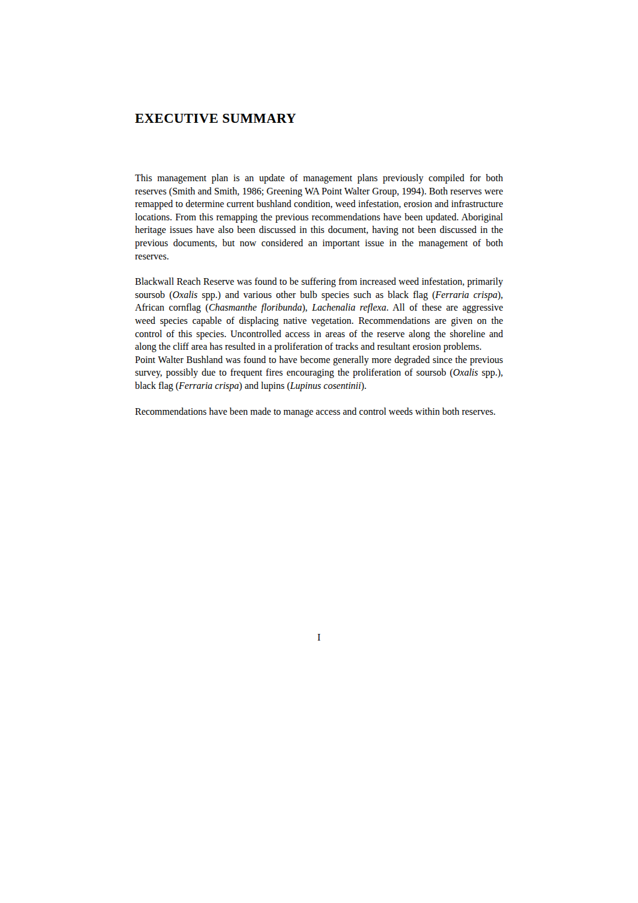EXECUTIVE SUMMARY
This management plan is an update of management plans previously compiled for both reserves (Smith and Smith, 1986; Greening WA Point Walter Group, 1994). Both reserves were remapped to determine current bushland condition, weed infestation, erosion and infrastructure locations. From this remapping the previous recommendations have been updated. Aboriginal heritage issues have also been discussed in this document, having not been discussed in the previous documents, but now considered an important issue in the management of both reserves.
Blackwall Reach Reserve was found to be suffering from increased weed infestation, primarily soursob (Oxalis spp.) and various other bulb species such as black flag (Ferraria crispa), African cornflag (Chasmanthe floribunda), Lachenalia reflexa. All of these are aggressive weed species capable of displacing native vegetation. Recommendations are given on the control of this species. Uncontrolled access in areas of the reserve along the shoreline and along the cliff area has resulted in a proliferation of tracks and resultant erosion problems.
Point Walter Bushland was found to have become generally more degraded since the previous survey, possibly due to frequent fires encouraging the proliferation of soursob (Oxalis spp.), black flag (Ferraria crispa) and lupins (Lupinus cosentinii).
Recommendations have been made to manage access and control weeds within both reserves.
I